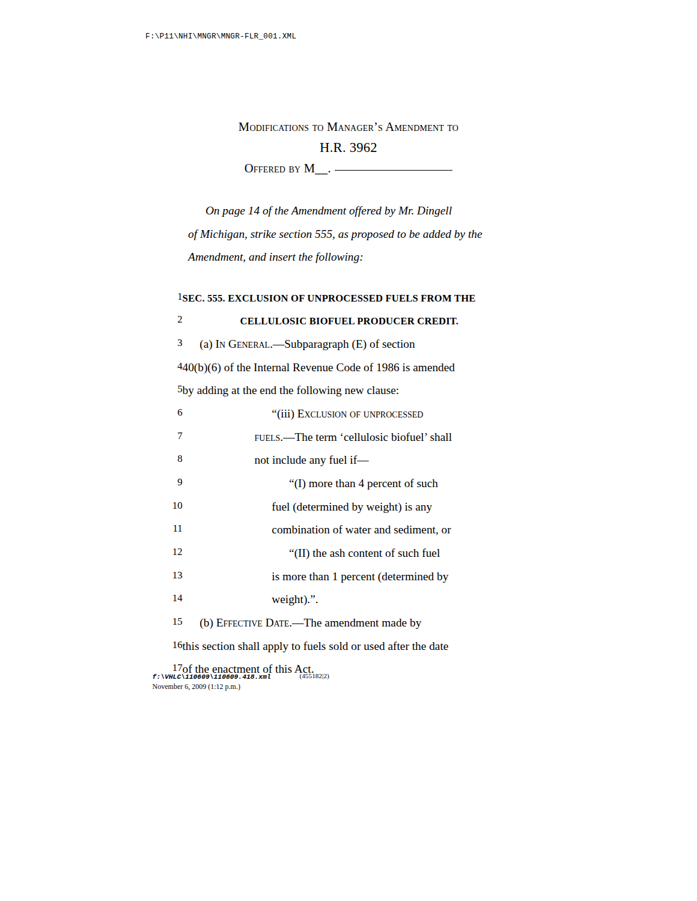F:\P11\NHI\MNGR\MNGR-FLR_001.XML
Modifications to Manager’s Amendment to
H.R. 3962
Offered by M__.
On page 14 of the Amendment offered by Mr. Dingell of Michigan, strike section 555, as proposed to be added by the Amendment, and insert the following:
| 1 | SEC. 555. EXCLUSION OF UNPROCESSED FUELS FROM THE |
| 2 | CELLULOSIC BIOFUEL PRODUCER CREDIT. |
| 3 | (a) In General .—Subparagraph (E) of section |
| 4 | 40(b)(6) of the Internal Revenue Code of 1986 is amended |
| 5 | by adding at the end the following new clause: |
| 6 | “(iii) Exclusion of unprocessed |
| 7 | fuels .—The term ‘cellulosic biofuel’ shall |
| 8 | not include any fuel if— |
| 9 | “(I) more than 4 percent of such |
| 10 | fuel (determined by weight) is any |
| 11 | combination of water and sediment, or |
| 12 | “(II) the ash content of such fuel |
| 13 | is more than 1 percent (determined by |
| 14 | weight).”. |
| 15 | (b) Effective Date .—The amendment made by |
| 16 | this section shall apply to fuels sold or used after the date |
| 17 | of the enactment of this Act. |
f:\VHLC\110609\110609.418.xml
November 6, 2009 (1:12 p.m.)
(455182|2)